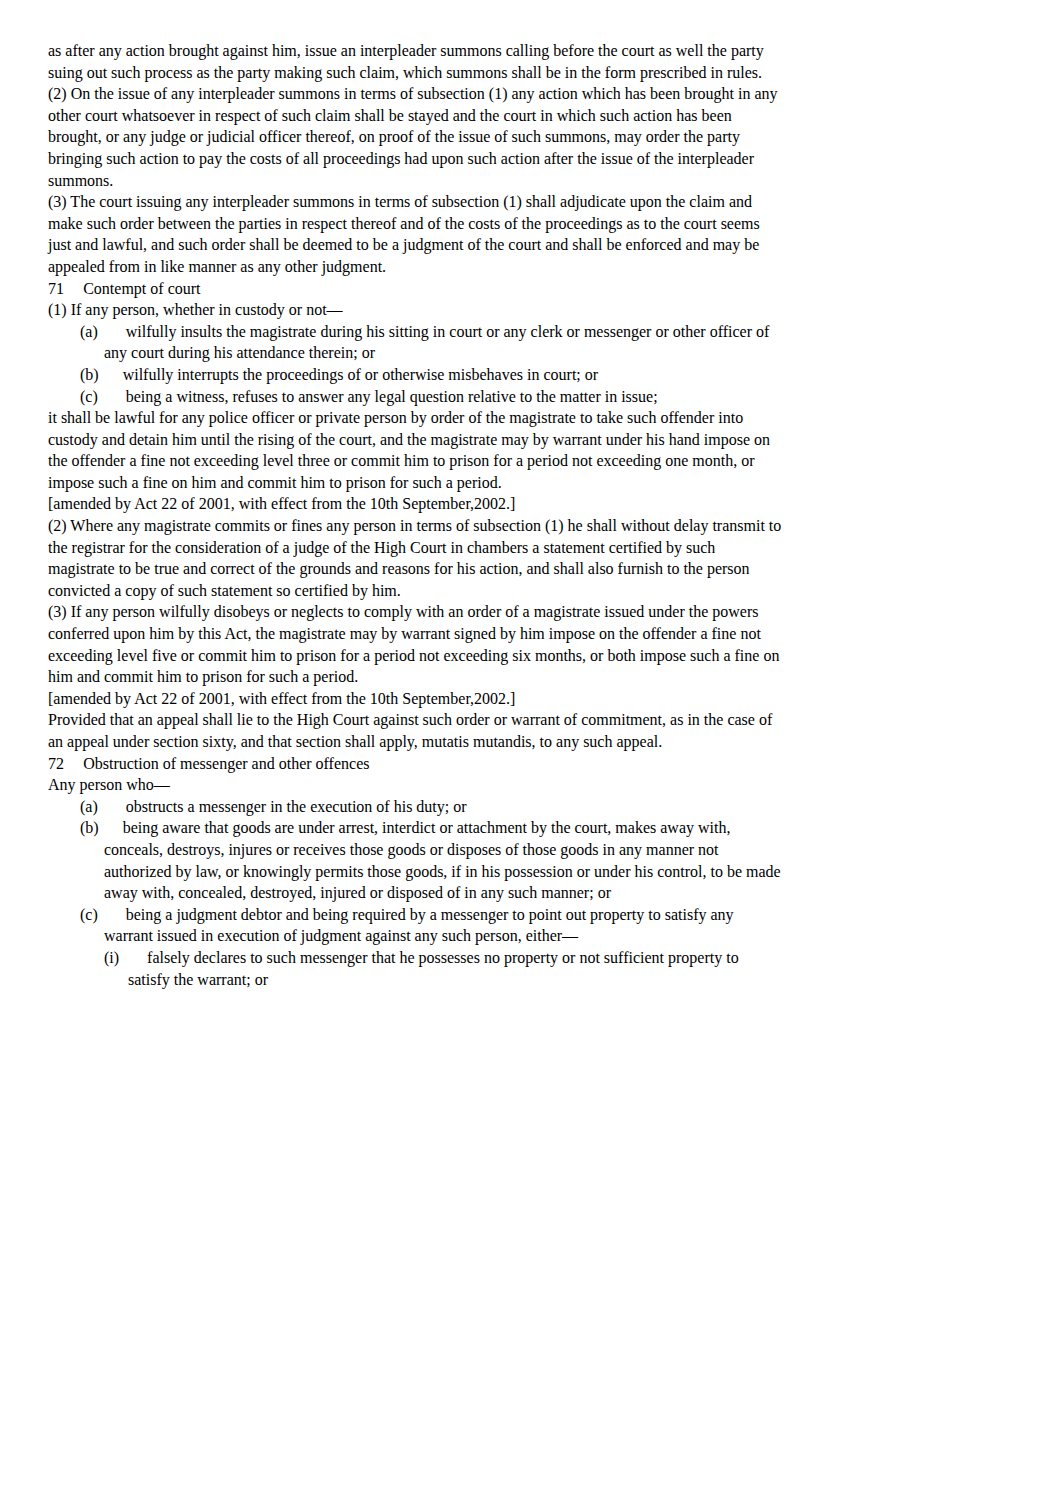as after any action brought against him, issue an interpleader summons calling before the court as well the party suing out such process as the party making such claim, which summons shall be in the form prescribed in rules.
(2) On the issue of any interpleader summons in terms of subsection (1) any action which has been brought in any other court whatsoever in respect of such claim shall be stayed and the court in which such action has been brought, or any judge or judicial officer thereof, on proof of the issue of such summons, may order the party bringing such action to pay the costs of all proceedings had upon such action after the issue of the interpleader summons.
(3) The court issuing any interpleader summons in terms of subsection (1) shall adjudicate upon the claim and make such order between the parties in respect thereof and of the costs of the proceedings as to the court seems just and lawful, and such order shall be deemed to be a judgment of the court and shall be enforced and may be appealed from in like manner as any other judgment.
71 Contempt of court
(1) If any person, whether in custody or not—
(a) wilfully insults the magistrate during his sitting in court or any clerk or messenger or other officer of any court during his attendance therein; or
(b) wilfully interrupts the proceedings of or otherwise misbehaves in court; or
(c) being a witness, refuses to answer any legal question relative to the matter in issue;
it shall be lawful for any police officer or private person by order of the magistrate to take such offender into custody and detain him until the rising of the court, and the magistrate may by warrant under his hand impose on the offender a fine not exceeding level three or commit him to prison for a period not exceeding one month, or impose such a fine on him and commit him to prison for such a period.
[amended by Act 22 of 2001, with effect from the 10th September,2002.]
(2) Where any magistrate commits or fines any person in terms of subsection (1) he shall without delay transmit to the registrar for the consideration of a judge of the High Court in chambers a statement certified by such magistrate to be true and correct of the grounds and reasons for his action, and shall also furnish to the person convicted a copy of such statement so certified by him.
(3) If any person wilfully disobeys or neglects to comply with an order of a magistrate issued under the powers conferred upon him by this Act, the magistrate may by warrant signed by him impose on the offender a fine not exceeding level five or commit him to prison for a period not exceeding six months, or both impose such a fine on him and commit him to prison for such a period.
[amended by Act 22 of 2001, with effect from the 10th September,2002.]
Provided that an appeal shall lie to the High Court against such order or warrant of commitment, as in the case of an appeal under section sixty, and that section shall apply, mutatis mutandis, to any such appeal.
72 Obstruction of messenger and other offences
Any person who—
(a) obstructs a messenger in the execution of his duty; or
(b) being aware that goods are under arrest, interdict or attachment by the court, makes away with, conceals, destroys, injures or receives those goods or disposes of those goods in any manner not authorized by law, or knowingly permits those goods, if in his possession or under his control, to be made away with, concealed, destroyed, injured or disposed of in any such manner; or
(c) being a judgment debtor and being required by a messenger to point out property to satisfy any warrant issued in execution of judgment against any such person, either—
(i) falsely declares to such messenger that he possesses no property or not sufficient property to satisfy the warrant; or